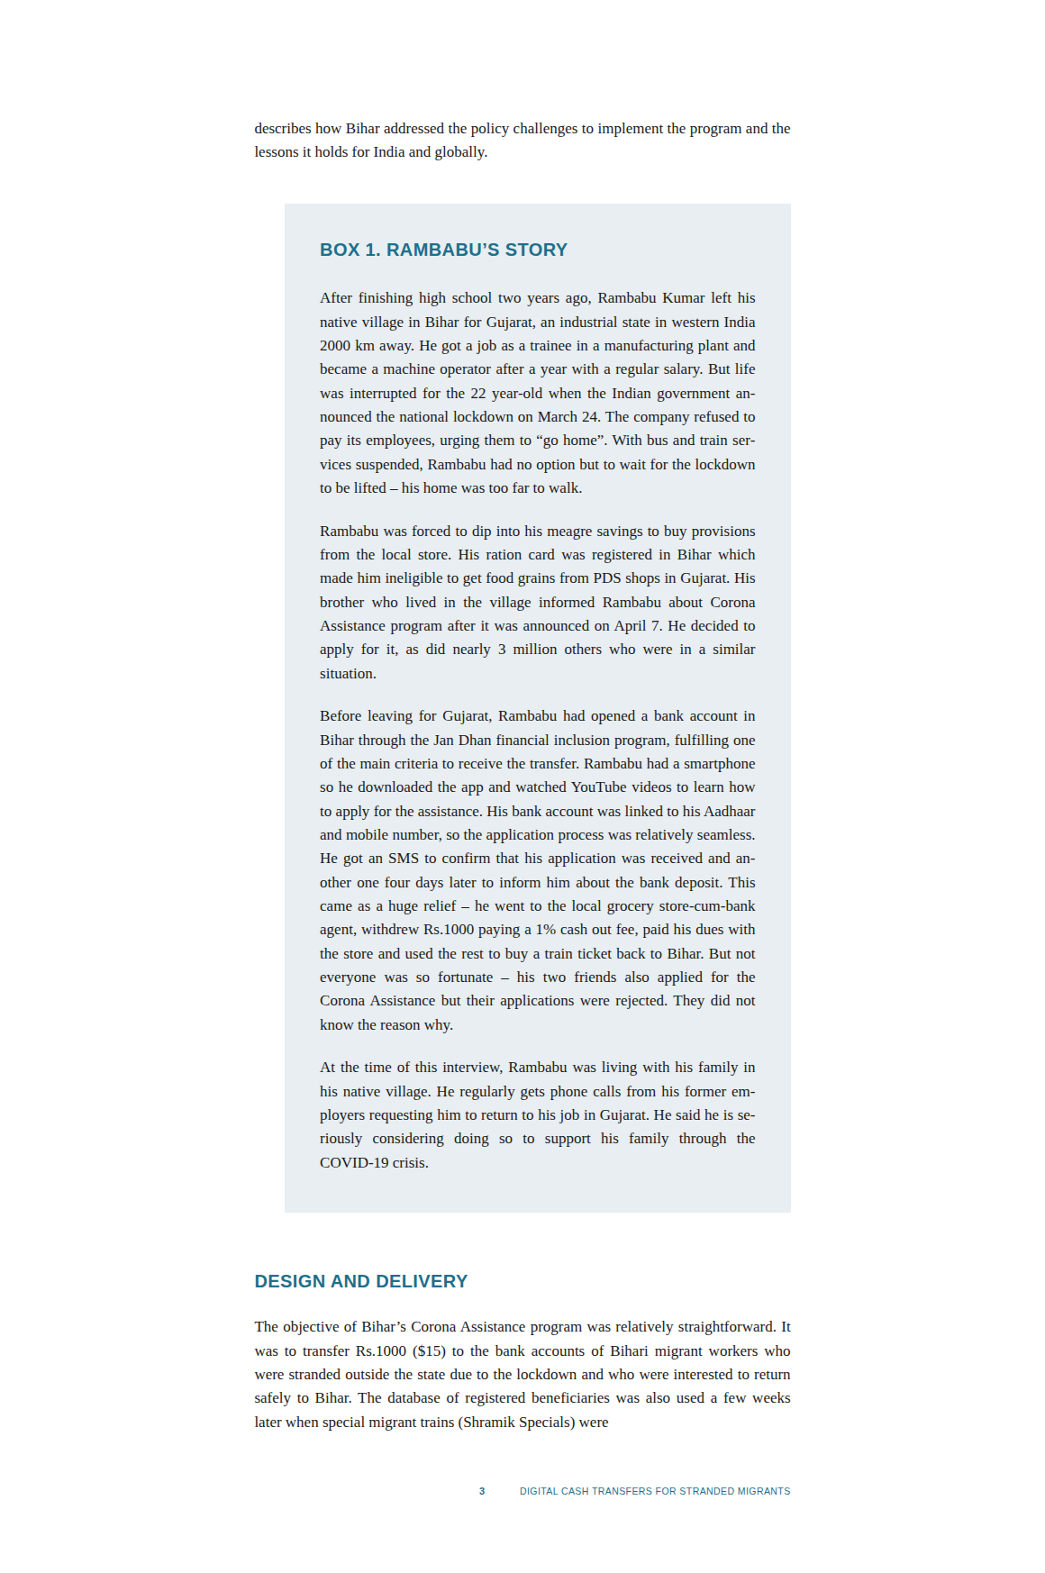describes how Bihar addressed the policy challenges to implement the program and the lessons it holds for India and globally.
Box 1. Rambabu’s Story
After finishing high school two years ago, Rambabu Kumar left his native village in Bihar for Gujarat, an industrial state in western India 2000 km away. He got a job as a trainee in a manufacturing plant and became a machine operator after a year with a regular salary. But life was interrupted for the 22 year-old when the Indian government announced the national lockdown on March 24. The company refused to pay its employees, urging them to “go home”. With bus and train services suspended, Rambabu had no option but to wait for the lockdown to be lifted – his home was too far to walk.
Rambabu was forced to dip into his meagre savings to buy provisions from the local store. His ration card was registered in Bihar which made him ineligible to get food grains from PDS shops in Gujarat. His brother who lived in the village informed Rambabu about Corona Assistance program after it was announced on April 7. He decided to apply for it, as did nearly 3 million others who were in a similar situation.
Before leaving for Gujarat, Rambabu had opened a bank account in Bihar through the Jan Dhan financial inclusion program, fulfilling one of the main criteria to receive the transfer. Rambabu had a smartphone so he downloaded the app and watched YouTube videos to learn how to apply for the assistance. His bank account was linked to his Aadhaar and mobile number, so the application process was relatively seamless. He got an SMS to confirm that his application was received and another one four days later to inform him about the bank deposit. This came as a huge relief – he went to the local grocery store-cum-bank agent, withdrew Rs.1000 paying a 1% cash out fee, paid his dues with the store and used the rest to buy a train ticket back to Bihar. But not everyone was so fortunate – his two friends also applied for the Corona Assistance but their applications were rejected. They did not know the reason why.
At the time of this interview, Rambabu was living with his family in his native village. He regularly gets phone calls from his former employers requesting him to return to his job in Gujarat. He said he is seriously considering doing so to support his family through the COVID-19 crisis.
Design and Delivery
The objective of Bihar’s Corona Assistance program was relatively straightforward. It was to transfer Rs.1000 ($15) to the bank accounts of Bihari migrant workers who were stranded outside the state due to the lockdown and who were interested to return safely to Bihar. The database of registered beneficiaries was also used a few weeks later when special migrant trains (Shramik Specials) were
3 Digital Cash Transfers for Stranded Migrants